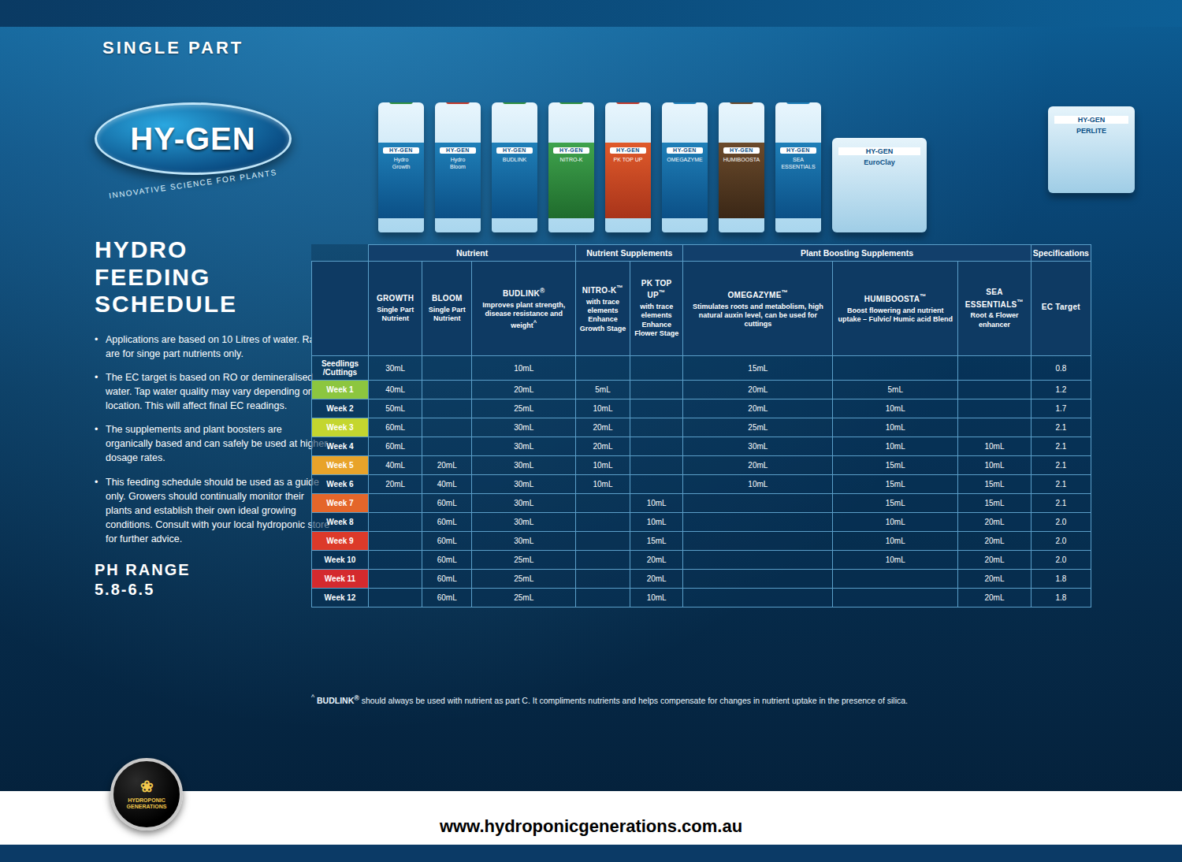SINGLE PART
HY-GEN
INNOVATIVE SCIENCE FOR PLANTS
HY-GEN
Hydro
Growth
HY-GEN
Hydro
Bloom
HY-GEN
BUDLINK
HY-GEN
NITRO-K
HY-GEN
PK TOP UP
HY-GEN
OMEGAZYME
HY-GEN
HUMIBOOSTA
HY-GEN
SEA ESSENTIALS
HY-GEN
EuroClay
HY-GEN
PERLITE
HYDRO
FEEDING
SCHEDULE
Applications are based on 10 Litres of water. Rates are for singe part nutrients only.
The EC target is based on RO or demineralised water. Tap water quality may vary depending on location. This will affect final EC readings.
The supplements and plant boosters are organically based and can safely be used at higher dosage rates.
This feeding schedule should be used as a guide only. Growers should continually monitor their plants and establish their own ideal growing conditions. Consult with your local hydroponic store for further advice.
PH RANGE
5.8-6.5
| | Nutrient | Nutrient Supplements | Plant Boosting Supplements | Specifications |
| --- | --- | --- | --- | --- |
| | GROWTH Single Part Nutrient | BLOOM Single Part Nutrient | BUDLINK ® Improves plant strength, disease resistance and weight ^ | NITRO-K ™ with trace elements Enhance Growth Stage | PK TOP UP ™ with trace elements Enhance Flower Stage | OMEGAZYME ™ Stimulates roots and metabolism, high natural auxin level, can be used for cuttings | HUMIBOOSTA ™ Boost flowering and nutrient uptake – Fulvic/ Humic acid Blend | SEA ESSENTIALS ™ Root & Flower enhancer | EC Target |
| Seedlings /Cuttings | 30mL | | 10mL | | | 15mL | | | 0.8 |
| Week 1 | 40mL | | 20mL | 5mL | | 20mL | 5mL | | 1.2 |
| Week 2 | 50mL | | 25mL | 10mL | | 20mL | 10mL | | 1.7 |
| Week 3 | 60mL | | 30mL | 20mL | | 25mL | 10mL | | 2.1 |
| Week 4 | 60mL | | 30mL | 20mL | | 30mL | 10mL | 10mL | 2.1 |
| Week 5 | 40mL | 20mL | 30mL | 10mL | | 20mL | 15mL | 10mL | 2.1 |
| Week 6 | 20mL | 40mL | 30mL | 10mL | | 10mL | 15mL | 15mL | 2.1 |
| Week 7 | | 60mL | 30mL | | 10mL | | 15mL | 15mL | 2.1 |
| Week 8 | | 60mL | 30mL | | 10mL | | 10mL | 20mL | 2.0 |
| Week 9 | | 60mL | 30mL | | 15mL | | 10mL | 20mL | 2.0 |
| Week 10 | | 60mL | 25mL | | 20mL | | 10mL | 20mL | 2.0 |
| Week 11 | | 60mL | 25mL | | 20mL | | | 20mL | 1.8 |
| Week 12 | | 60mL | 25mL | | 10mL | | | 20mL | 1.8 |
^ BUDLINK® should always be used with nutrient as part C. It compliments nutrients and helps compensate for changes in nutrient uptake in the presence of silica.
❀
HYDROPONIC
GENERATIONS
www.hydroponicgenerations.com.au